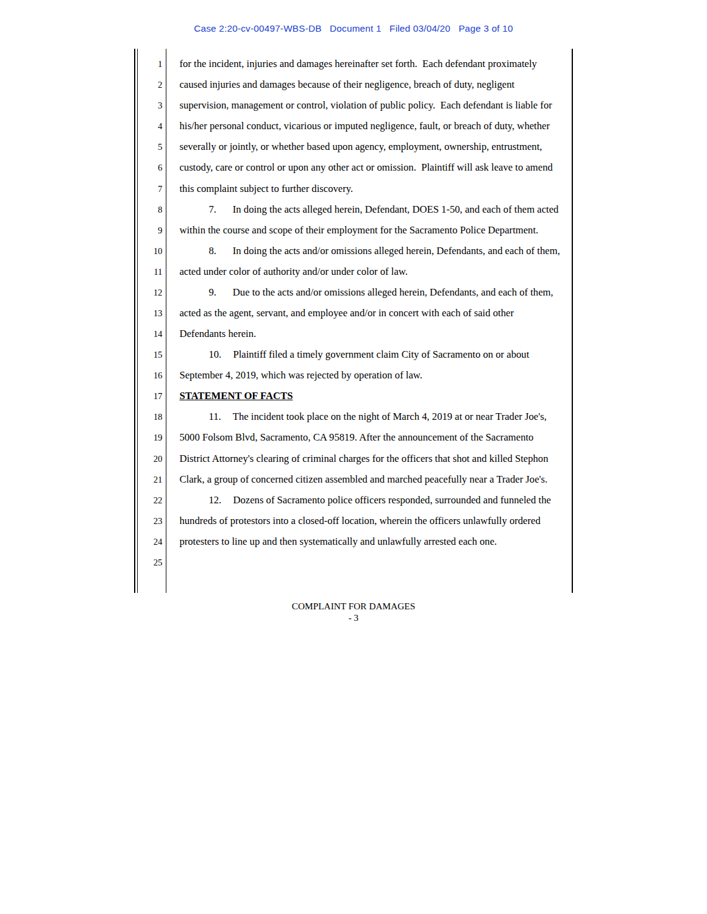Case 2:20-cv-00497-WBS-DB Document 1 Filed 03/04/20 Page 3 of 10
1
2
3
4
5
6
7
8
9
10
11
12
13
14
15
16
17
18
19
20
21
22
23
24
25
for the incident, injuries and damages hereinafter set forth. Each defendant proximately caused injuries and damages because of their negligence, breach of duty, negligent supervision, management or control, violation of public policy. Each defendant is liable for his/her personal conduct, vicarious or imputed negligence, fault, or breach of duty, whether severally or jointly, or whether based upon agency, employment, ownership, entrustment, custody, care or control or upon any other act or omission. Plaintiff will ask leave to amend this complaint subject to further discovery.
7. In doing the acts alleged herein, Defendant, DOES 1-50, and each of them acted within the course and scope of their employment for the Sacramento Police Department.
8. In doing the acts and/or omissions alleged herein, Defendants, and each of them, acted under color of authority and/or under color of law.
9. Due to the acts and/or omissions alleged herein, Defendants, and each of them, acted as the agent, servant, and employee and/or in concert with each of said other Defendants herein.
10. Plaintiff filed a timely government claim City of Sacramento on or about September 4, 2019, which was rejected by operation of law.
STATEMENT OF FACTS
11. The incident took place on the night of March 4, 2019 at or near Trader Joe's, 5000 Folsom Blvd, Sacramento, CA 95819. After the announcement of the Sacramento District Attorney's clearing of criminal charges for the officers that shot and killed Stephon Clark, a group of concerned citizen assembled and marched peacefully near a Trader Joe's.
12. Dozens of Sacramento police officers responded, surrounded and funneled the hundreds of protestors into a closed-off location, wherein the officers unlawfully ordered protesters to line up and then systematically and unlawfully arrested each one.
COMPLAINT FOR DAMAGES
- 3